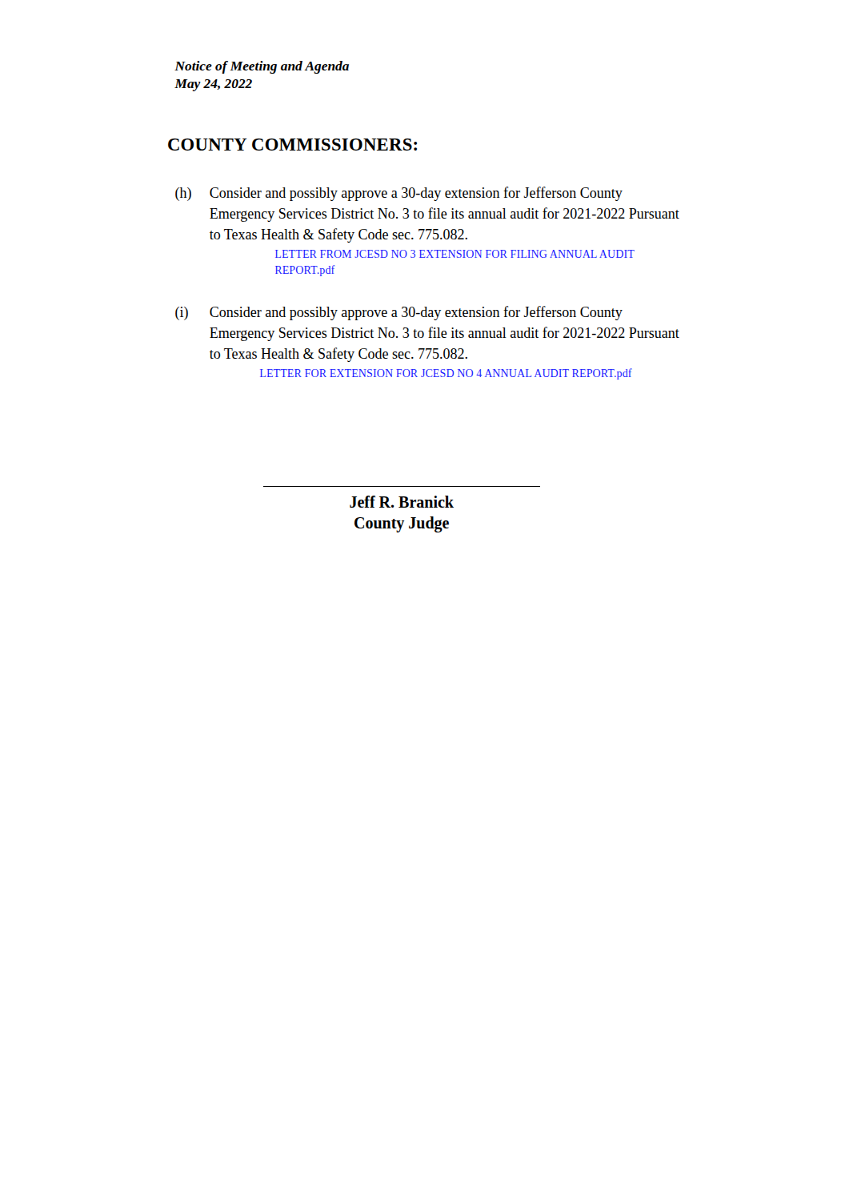Notice of Meeting and Agenda
May 24, 2022
COUNTY COMMISSIONERS:
(h) Consider and possibly approve a 30-day extension for Jefferson County Emergency Services District No. 3 to file its annual audit for 2021-2022 Pursuant to Texas Health & Safety Code sec. 775.082. LETTER FROM JCESD NO 3 EXTENSION FOR FILING ANNUAL AUDIT REPORT.pdf
(i) Consider and possibly approve a 30-day extension for Jefferson County Emergency Services District No. 3 to file its annual audit for 2021-2022 Pursuant to Texas Health & Safety Code sec. 775.082. LETTER FOR EXTENSION FOR JCESD NO 4 ANNUAL AUDIT REPORT.pdf
Jeff R. Branick
County Judge